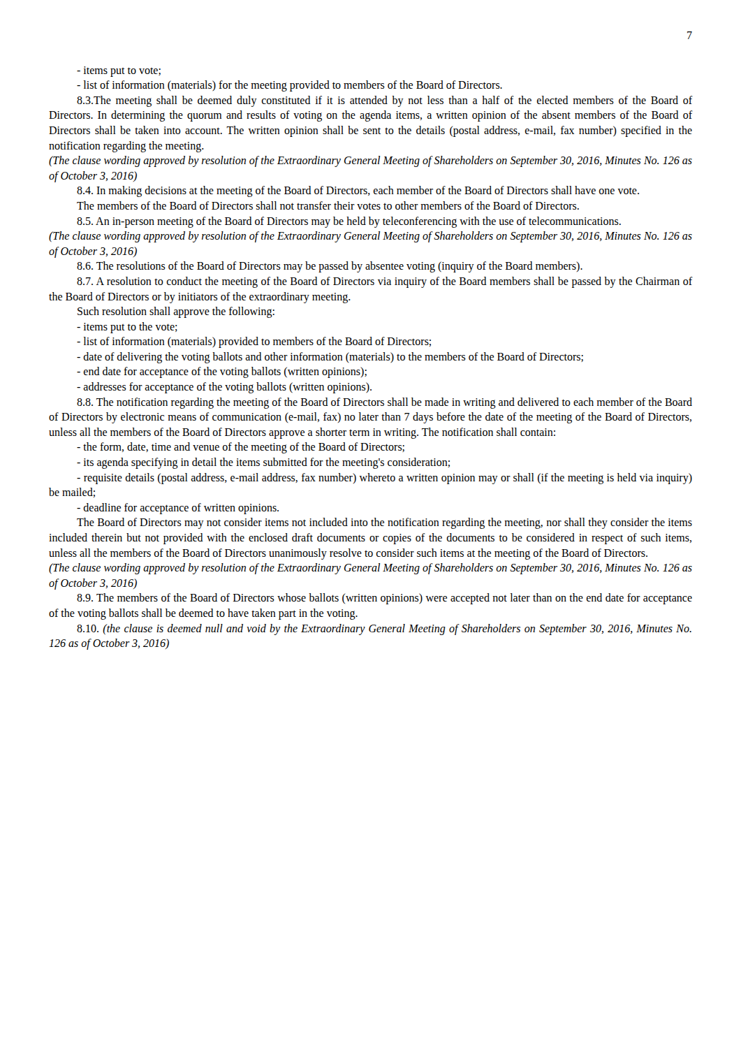7
- items put to vote;
- list of information (materials) for the meeting provided to members of the Board of Directors.
8.3.The meeting shall be deemed duly constituted if it is attended by not less than a half of the elected members of the Board of Directors. In determining the quorum and results of voting on the agenda items, a written opinion of the absent members of the Board of Directors shall be taken into account. The written opinion shall be sent to the details (postal address, e-mail, fax number) specified in the notification regarding the meeting.
(The clause wording approved by resolution of the Extraordinary General Meeting of Shareholders on September 30, 2016, Minutes No. 126 as of October 3, 2016)
8.4. In making decisions at the meeting of the Board of Directors, each member of the Board of Directors shall have one vote.
The members of the Board of Directors shall not transfer their votes to other members of the Board of Directors.
8.5. An in-person meeting of the Board of Directors may be held by teleconferencing with the use of telecommunications.
(The clause wording approved by resolution of the Extraordinary General Meeting of Shareholders on September 30, 2016, Minutes No. 126 as of October 3, 2016)
8.6. The resolutions of the Board of Directors may be passed by absentee voting (inquiry of the Board members).
8.7. A resolution to conduct the meeting of the Board of Directors via inquiry of the Board members shall be passed by the Chairman of the Board of Directors or by initiators of the extraordinary meeting.
Such resolution shall approve the following:
- items put to the vote;
- list of information (materials) provided to members of the Board of Directors;
- date of delivering the voting ballots and other information (materials) to the members of the Board of Directors;
- end date for acceptance of the voting ballots (written opinions);
- addresses for acceptance of the voting ballots (written opinions).
8.8. The notification regarding the meeting of the Board of Directors shall be made in writing and delivered to each member of the Board of Directors by electronic means of communication (e-mail, fax) no later than 7 days before the date of the meeting of the Board of Directors, unless all the members of the Board of Directors approve a shorter term in writing. The notification shall contain:
- the form, date, time and venue of the meeting of the Board of Directors;
- its agenda specifying in detail the items submitted for the meeting's consideration;
- requisite details (postal address, e-mail address, fax number) whereto a written opinion may or shall (if the meeting is held via inquiry) be mailed;
- deadline for acceptance of written opinions.
The Board of Directors may not consider items not included into the notification regarding the meeting, nor shall they consider the items included therein but not provided with the enclosed draft documents or copies of the documents to be considered in respect of such items, unless all the members of the Board of Directors unanimously resolve to consider such items at the meeting of the Board of Directors.
(The clause wording approved by resolution of the Extraordinary General Meeting of Shareholders on September 30, 2016, Minutes No. 126 as of October 3, 2016)
8.9. The members of the Board of Directors whose ballots (written opinions) were accepted not later than on the end date for acceptance of the voting ballots shall be deemed to have taken part in the voting.
8.10. (the clause is deemed null and void by the Extraordinary General Meeting of Shareholders on September 30, 2016, Minutes No. 126 as of October 3, 2016)